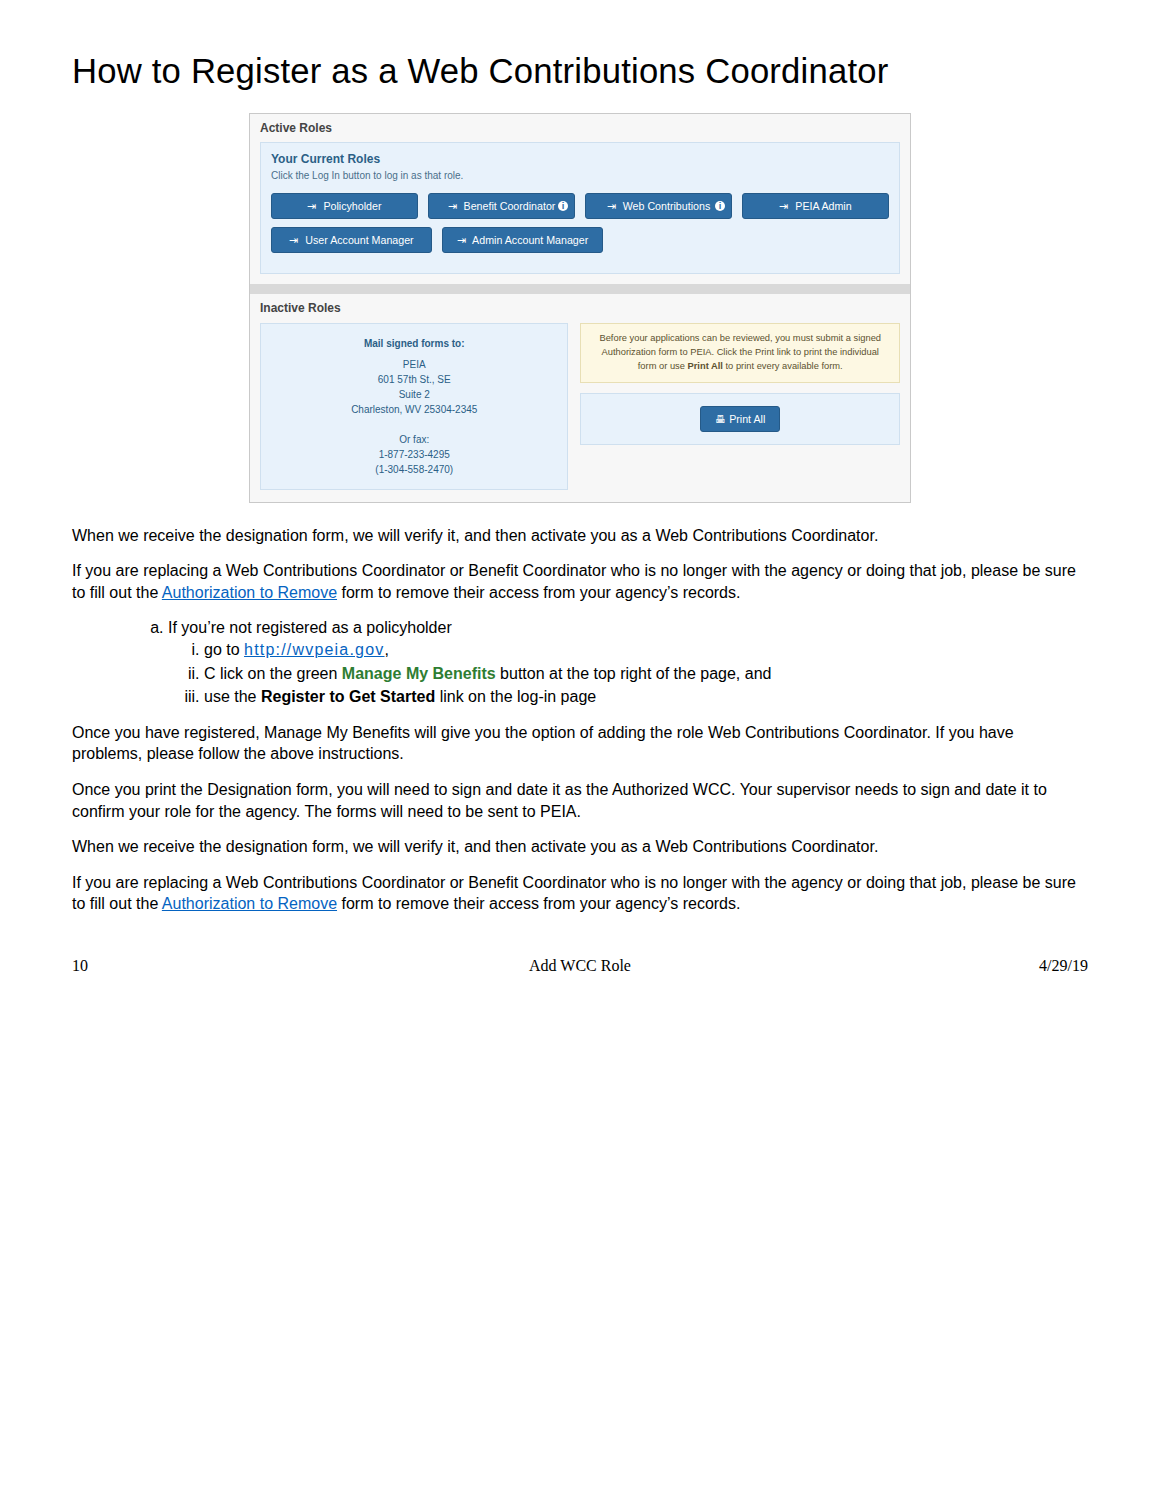How to Register as a Web Contributions Coordinator
Active Roles
Your Current Roles
Click the Log In button to log in as that role.
⇥ Policyholder
⇥ Benefit Coordinator i
⇥ Web Contributions i
⇥ PEIA Admin
⇥ User Account Manager
⇥ Admin Account Manager
Inactive Roles
Mail signed forms to: PEIA
601 57th St., SE
Suite 2
Charleston, WV 25304-2345
Or fax:
1-877-233-4295
(1-304-558-2470)
Before your applications can be reviewed, you must submit a signed Authorization form to PEIA. Click the Print link to print the individual form or use Print All to print every available form.
🖶 Print All
When we receive the designation form, we will verify it, and then activate you as a Web Contributions Coordinator.
If you are replacing a Web Contributions Coordinator or Benefit Coordinator who is no longer with the agency or doing that job, please be sure to fill out the Authorization to Remove form to remove their access from your agency’s records.
If you’re not registered as a policyholder
go to http://wvpeia.gov,
C lick on the green Manage My Benefits button at the top right of the page, and
use the Register to Get Started link on the log-in page
Once you have registered, Manage My Benefits will give you the option of adding the role Web Contributions Coordinator. If you have problems, please follow the above instructions.
Once you print the Designation form, you will need to sign and date it as the Authorized WCC. Your supervisor needs to sign and date it to confirm your role for the agency. The forms will need to be sent to PEIA.
When we receive the designation form, we will verify it, and then activate you as a Web Contributions Coordinator.
If you are replacing a Web Contributions Coordinator or Benefit Coordinator who is no longer with the agency or doing that job, please be sure to fill out the Authorization to Remove form to remove their access from your agency’s records.
10
Add WCC Role
4/29/19